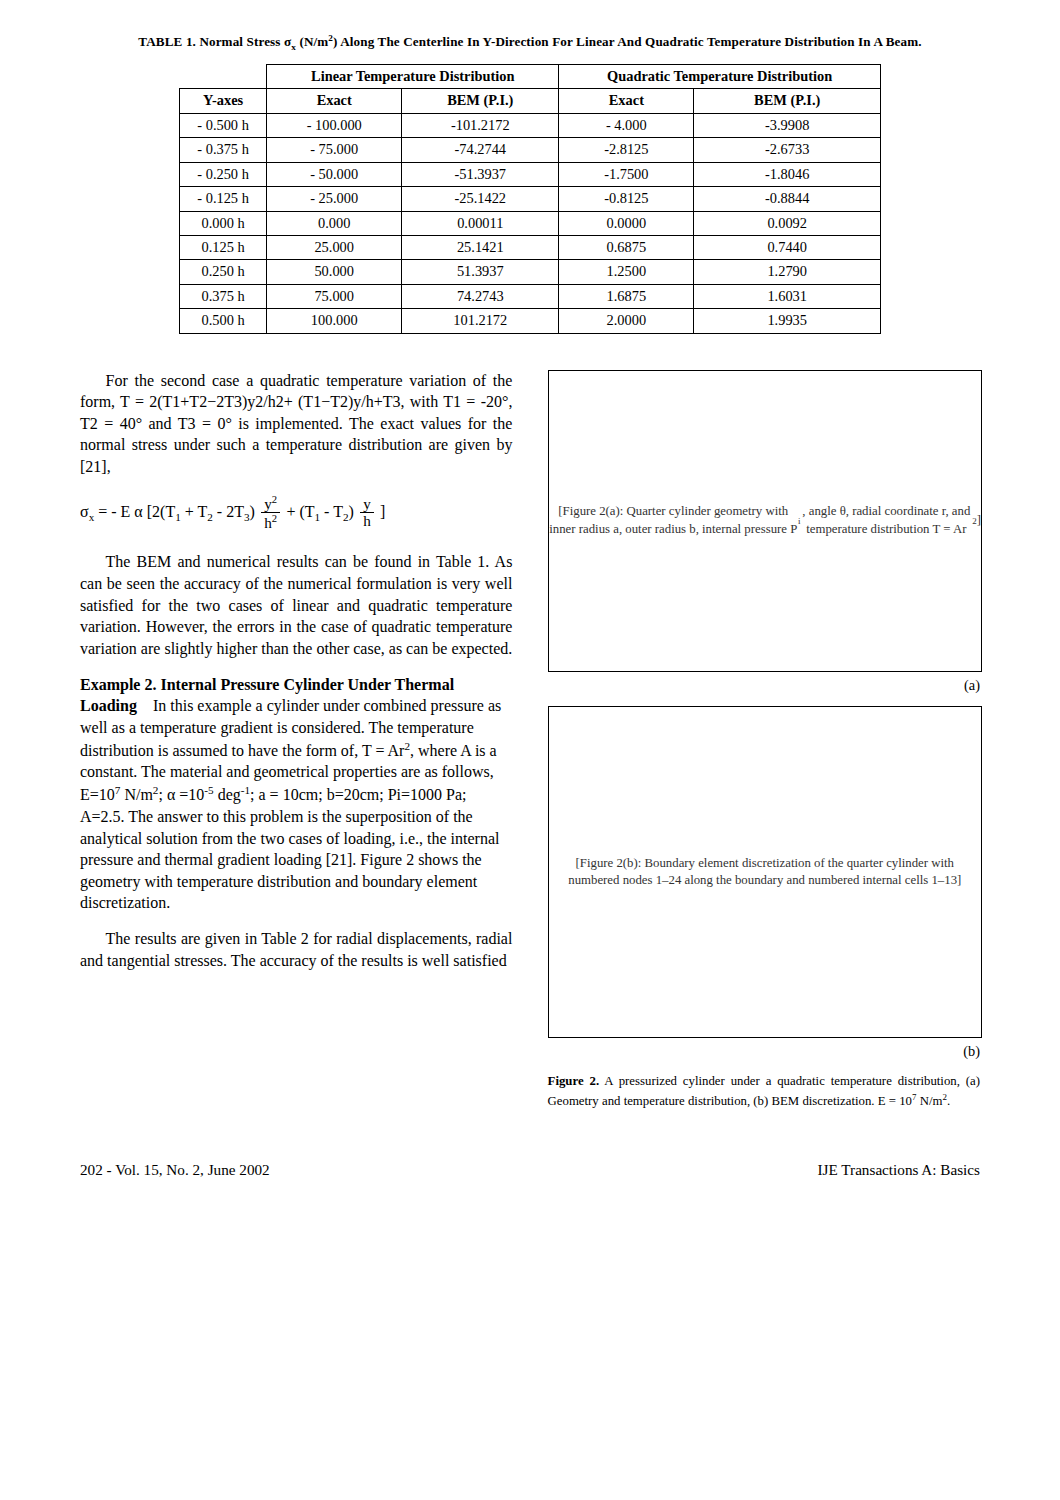TABLE 1. Normal Stress σx (N/m2) Along The Centerline In Y-Direction For Linear And Quadratic Temperature Distribution In A Beam.
| | Linear Temperature Distribution | Quadratic Temperature Distribution |
| --- | --- | --- |
| Y-axes | Exact | BEM (P.I.) | Exact | BEM (P.I.) |
| - 0.500 h | - 100.000 | -101.2172 | - 4.000 | -3.9908 |
| - 0.375 h | - 75.000 | -74.2744 | -2.8125 | -2.6733 |
| - 0.250 h | - 50.000 | -51.3937 | -1.7500 | -1.8046 |
| - 0.125 h | - 25.000 | -25.1422 | -0.8125 | -0.8844 |
| 0.000 h | 0.000 | 0.00011 | 0.0000 | 0.0092 |
| 0.125 h | 25.000 | 25.1421 | 0.6875 | 0.7440 |
| 0.250 h | 50.000 | 51.3937 | 1.2500 | 1.2790 |
| 0.375 h | 75.000 | 74.2743 | 1.6875 | 1.6031 |
| 0.500 h | 100.000 | 101.2172 | 2.0000 | 1.9935 |
For the second case a quadratic temperature variation of the form, T = 2(T1+T2−2T3)y2/h2+ (T1−T2)y/h+T3, with T1 = -20°, T2 = 40° and T3 = 0° is implemented. The exact values for the normal stress under such a temperature distribution are given by [21],
σx = - E α [2(T1 + T2 - 2T3) y2 h2 + (T1 - T2) yh ]
The BEM and numerical results can be found in Table 1. As can be seen the accuracy of the numerical formulation is very well satisfied for the two cases of linear and quadratic temperature variation. However, the errors in the case of quadratic temperature variation are slightly higher than the other case, as can be expected.
Example 2. Internal Pressure Cylinder Under Thermal Loading
In this example a cylinder under combined pressure as well as a temperature gradient is considered. The temperature distribution is assumed to have the form of, T = Ar2, where A is a constant. The material and geometrical properties are as follows, E=107 N/m2; α =10-5 deg-1; a = 10cm; b=20cm; Pi=1000 Pa; A=2.5. The answer to this problem is the superposition of the analytical solution from the two cases of loading, i.e., the internal pressure and thermal gradient loading [21]. Figure 2 shows the geometry with temperature distribution and boundary element discretization.
The results are given in Table 2 for radial displacements, radial and tangential stresses. The accuracy of the results is well satisfied
[Figure 2(a): Quarter cylinder geometry with inner radius a, outer radius b, internal pressure Pi, angle θ, radial coordinate r, and temperature distribution T = Ar2]
(a)
[Figure 2(b): Boundary element discretization of the quarter cylinder with numbered nodes 1–24 along the boundary and numbered internal cells 1–13]
(b)
Figure 2. A pressurized cylinder under a quadratic temperature distribution, (a) Geometry and temperature distribution, (b) BEM discretization. E = 107 N/m2.
202 - Vol. 15, No. 2, June 2002
IJE Transactions A: Basics